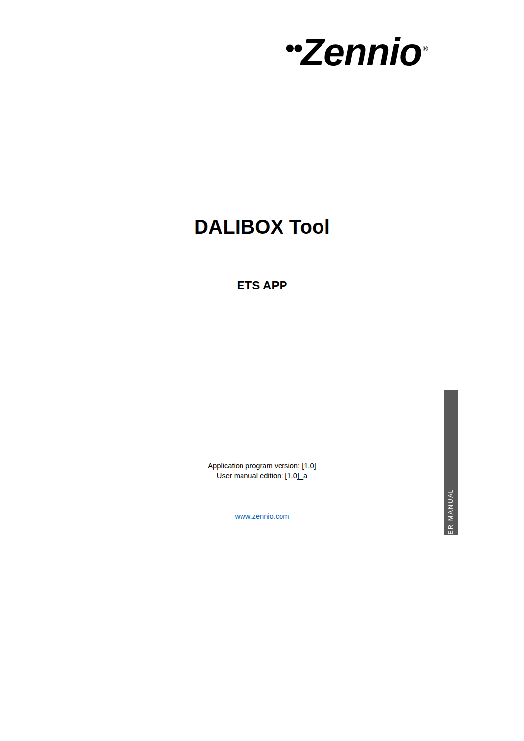••Zennio®
DALIBOX Tool
ETS APP
Application program version: [1.0]
User manual edition: [1.0]_a
www.zennio.com
USER MANUAL